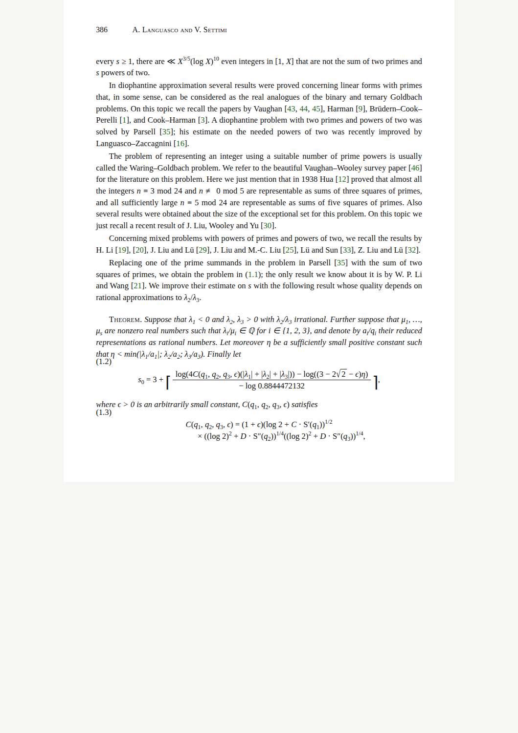386 A. Languasco and V. Settimi
every s ≥ 1, there are ≪ X3/5(log X)10 even integers in [1, X] that are not the sum of two primes and s powers of two.
In diophantine approximation several results were proved concerning linear forms with primes that, in some sense, can be considered as the real analogues of the binary and ternary Goldbach problems. On this topic we recall the papers by Vaughan [43, 44, 45], Harman [9], Brüdern–Cook–Perelli [1], and Cook–Harman [3]. A diophantine problem with two primes and powers of two was solved by Parsell [35]; his estimate on the needed powers of two was recently improved by Languasco–Zaccagnini [16].
The problem of representing an integer using a suitable number of prime powers is usually called the Waring–Goldbach problem. We refer to the beautiful Vaughan–Wooley survey paper [46] for the literature on this problem. Here we just mention that in 1938 Hua [12] proved that almost all the integers n ≡ 3 mod 24 and n ≢ 0 mod 5 are representable as sums of three squares of primes, and all sufficiently large n ≡ 5 mod 24 are representable as sums of five squares of primes. Also several results were obtained about the size of the exceptional set for this problem. On this topic we just recall a recent result of J. Liu, Wooley and Yu [30].
Concerning mixed problems with powers of primes and powers of two, we recall the results by H. Li [19], [20], J. Liu and Lü [29], J. Liu and M.-C. Liu [25], Lü and Sun [33], Z. Liu and Lü [32].
Replacing one of the prime summands in the problem in Parsell [35] with the sum of two squares of primes, we obtain the problem in (1.1); the only result we know about it is by W. P. Li and Wang [21]. We improve their estimate on s with the following result whose quality depends on rational approximations to λ2/λ3.
Theorem. Suppose that λ1 < 0 and λ2, λ3 > 0 with λ2/λ3 irrational. Further suppose that μ1, …, μs are nonzero real numbers such that λi/μi ∈ ℚ for i ∈ {1, 2, 3}, and denote by ai/qi their reduced representations as rational numbers. Let moreover η be a sufficiently small positive constant such that η < min(|λ1/a1|; λ2/a2; λ3/a3). Finally let
(1.2) s0 = 3 + ⌈log(4C(q1, q2, q3, ϵ)(|λ1| + |λ2| + |λ3|)) − log((3 − 2√2 − ϵ)η)− log 0.8844472132⌉,
where ϵ > 0 is an arbitrarily small constant, C(q1, q2, q3, ϵ) satisfies
(1.3) C(q1, q2, q3, ϵ) = (1 + ϵ)(log 2 + C · S′(q1))1/2 × ((log 2)2 + D · S″(q2))1/4((log 2)2 + D · S″(q3))1/4,